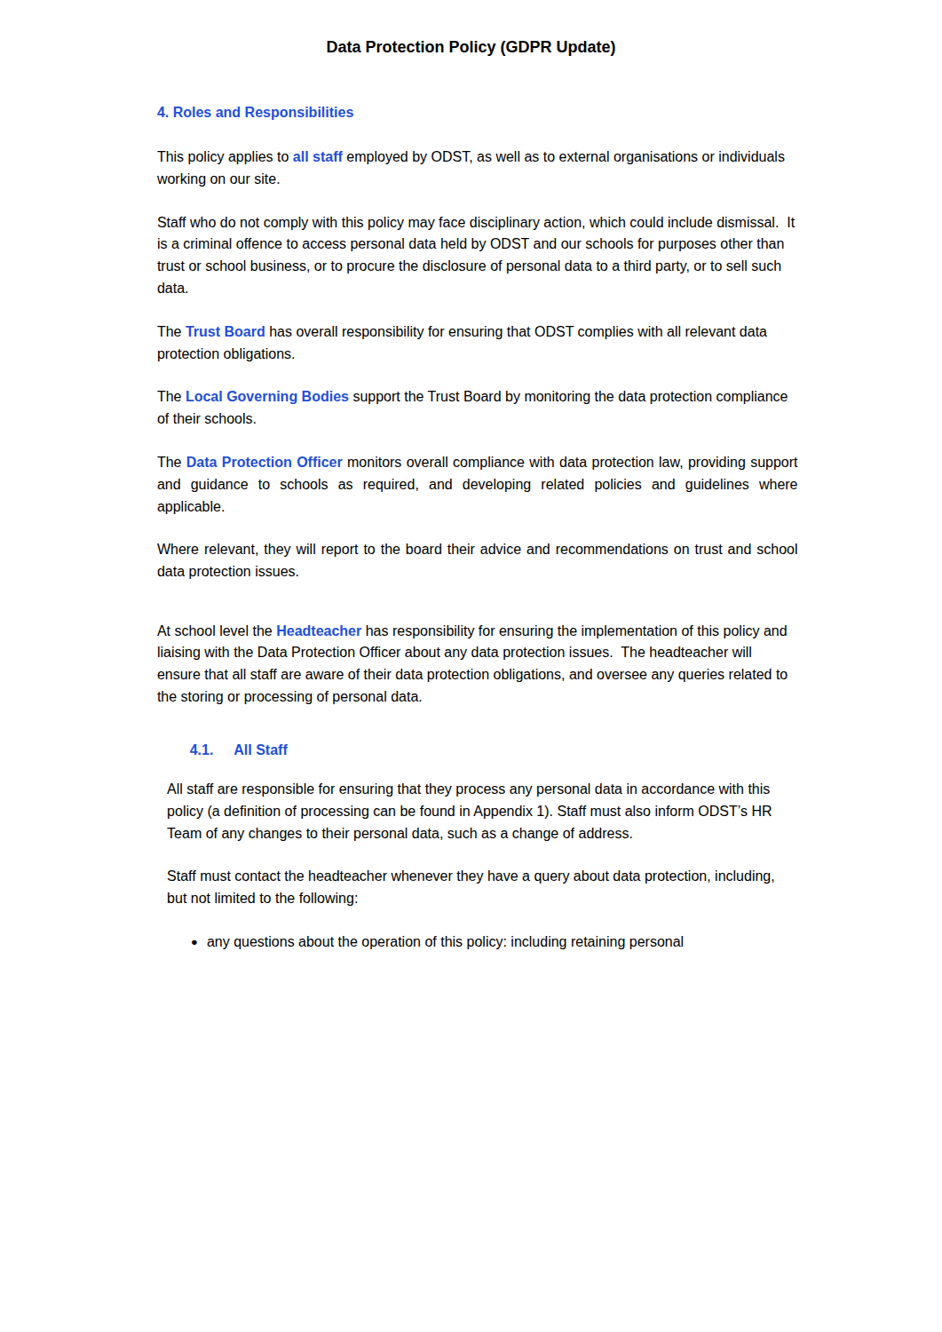Data Protection Policy (GDPR Update)
4. Roles and Responsibilities
This policy applies to all staff employed by ODST, as well as to external organisations or individuals working on our site.
Staff who do not comply with this policy may face disciplinary action, which could include dismissal. It is a criminal offence to access personal data held by ODST and our schools for purposes other than trust or school business, or to procure the disclosure of personal data to a third party, or to sell such data.
The Trust Board has overall responsibility for ensuring that ODST complies with all relevant data protection obligations.
The Local Governing Bodies support the Trust Board by monitoring the data protection compliance of their schools.
The Data Protection Officer monitors overall compliance with data protection law, providing support and guidance to schools as required, and developing related policies and guidelines where applicable.
Where relevant, they will report to the board their advice and recommendations on trust and school data protection issues.
At school level the Headteacher has responsibility for ensuring the implementation of this policy and liaising with the Data Protection Officer about any data protection issues. The headteacher will ensure that all staff are aware of their data protection obligations, and oversee any queries related to the storing or processing of personal data.
4.1. All Staff
All staff are responsible for ensuring that they process any personal data in accordance with this policy (a definition of processing can be found in Appendix 1). Staff must also inform ODST’s HR Team of any changes to their personal data, such as a change of address.
Staff must contact the headteacher whenever they have a query about data protection, including, but not limited to the following:
any questions about the operation of this policy: including retaining personal